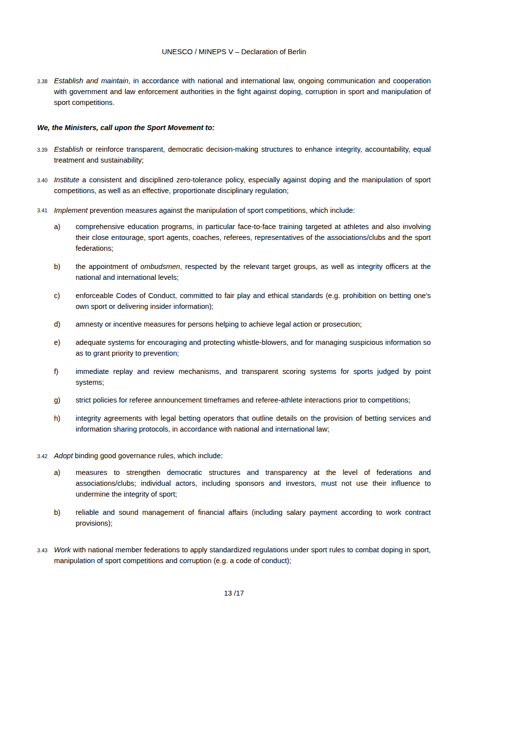UNESCO / MINEPS V – Declaration of Berlin
3.38
Establish and maintain, in accordance with national and international law, ongoing communication and cooperation with government and law enforcement authorities in the fight against doping, corruption in sport and manipulation of sport competitions.
We, the Ministers, call upon the Sport Movement to:
3.39
Establish or reinforce transparent, democratic decision-making structures to enhance integrity, accountability, equal treatment and sustainability;
3.40
Institute a consistent and disciplined zero-tolerance policy, especially against doping and the manipulation of sport competitions, as well as an effective, proportionate disciplinary regulation;
3.41
Implement prevention measures against the manipulation of sport competitions, which include:
a) comprehensive education programs, in particular face-to-face training targeted at athletes and also involving their close entourage, sport agents, coaches, referees, representatives of the associations/clubs and the sport federations;
b) the appointment of ombudsmen, respected by the relevant target groups, as well as integrity officers at the national and international levels;
c) enforceable Codes of Conduct, committed to fair play and ethical standards (e.g. prohibition on betting one's own sport or delivering insider information);
d) amnesty or incentive measures for persons helping to achieve legal action or prosecution;
e) adequate systems for encouraging and protecting whistle-blowers, and for managing suspicious information so as to grant priority to prevention;
f) immediate replay and review mechanisms, and transparent scoring systems for sports judged by point systems;
g) strict policies for referee announcement timeframes and referee-athlete interactions prior to competitions;
h) integrity agreements with legal betting operators that outline details on the provision of betting services and information sharing protocols, in accordance with national and international law;
3.42
Adopt binding good governance rules, which include:
a) measures to strengthen democratic structures and transparency at the level of federations and associations/clubs; individual actors, including sponsors and investors, must not use their influence to undermine the integrity of sport;
b) reliable and sound management of financial affairs (including salary payment according to work contract provisions);
3.43
Work with national member federations to apply standardized regulations under sport rules to combat doping in sport, manipulation of sport competitions and corruption (e.g. a code of conduct);
13 /17